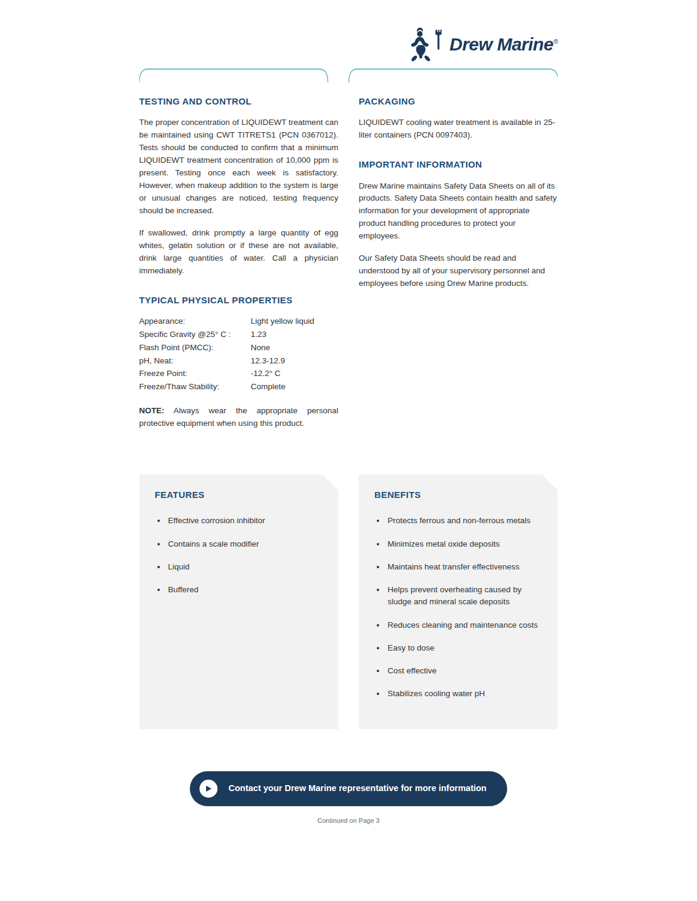Drew Marine®
Testing and Control
The proper concentration of LIQUIDEWT treatment can be maintained using CWT TITRETS1 (PCN 0367012). Tests should be conducted to confirm that a minimum LIQUIDEWT treatment concentration of 10,000 ppm is present. Testing once each week is satisfactory. However, when makeup addition to the system is large or unusual changes are noticed, testing frequency should be increased.
If swallowed, drink promptly a large quantity of egg whites, gelatin solution or if these are not available, drink large quantities of water. Call a physician immediately.
Typical Physical Properties
| Appearance: | Light yellow liquid |
| Specific Gravity @25° C : | 1.23 |
| Flash Point (PMCC): | None |
| pH, Neat: | 12.3-12.9 |
| Freeze Point: | -12.2° C |
| Freeze/Thaw Stability: | Complete |
NOTE: Always wear the appropriate personal protective equipment when using this product.
Packaging
LIQUIDEWT cooling water treatment is available in 25-liter containers (PCN 0097403).
Important Information
Drew Marine maintains Safety Data Sheets on all of its products. Safety Data Sheets contain health and safety information for your development of appropriate product handling procedures to protect your employees.
Our Safety Data Sheets should be read and understood by all of your supervisory personnel and employees before using Drew Marine products.
Features
Effective corrosion inhibitor
Contains a scale modifier
Liquid
Buffered
Benefits
Protects ferrous and non-ferrous metals
Minimizes metal oxide deposits
Maintains heat transfer effectiveness
Helps prevent overheating caused by sludge and mineral scale deposits
Reduces cleaning and maintenance costs
Easy to dose
Cost effective
Stabilizes cooling water pH
Contact your Drew Marine representative for more information
Continued on Page 3